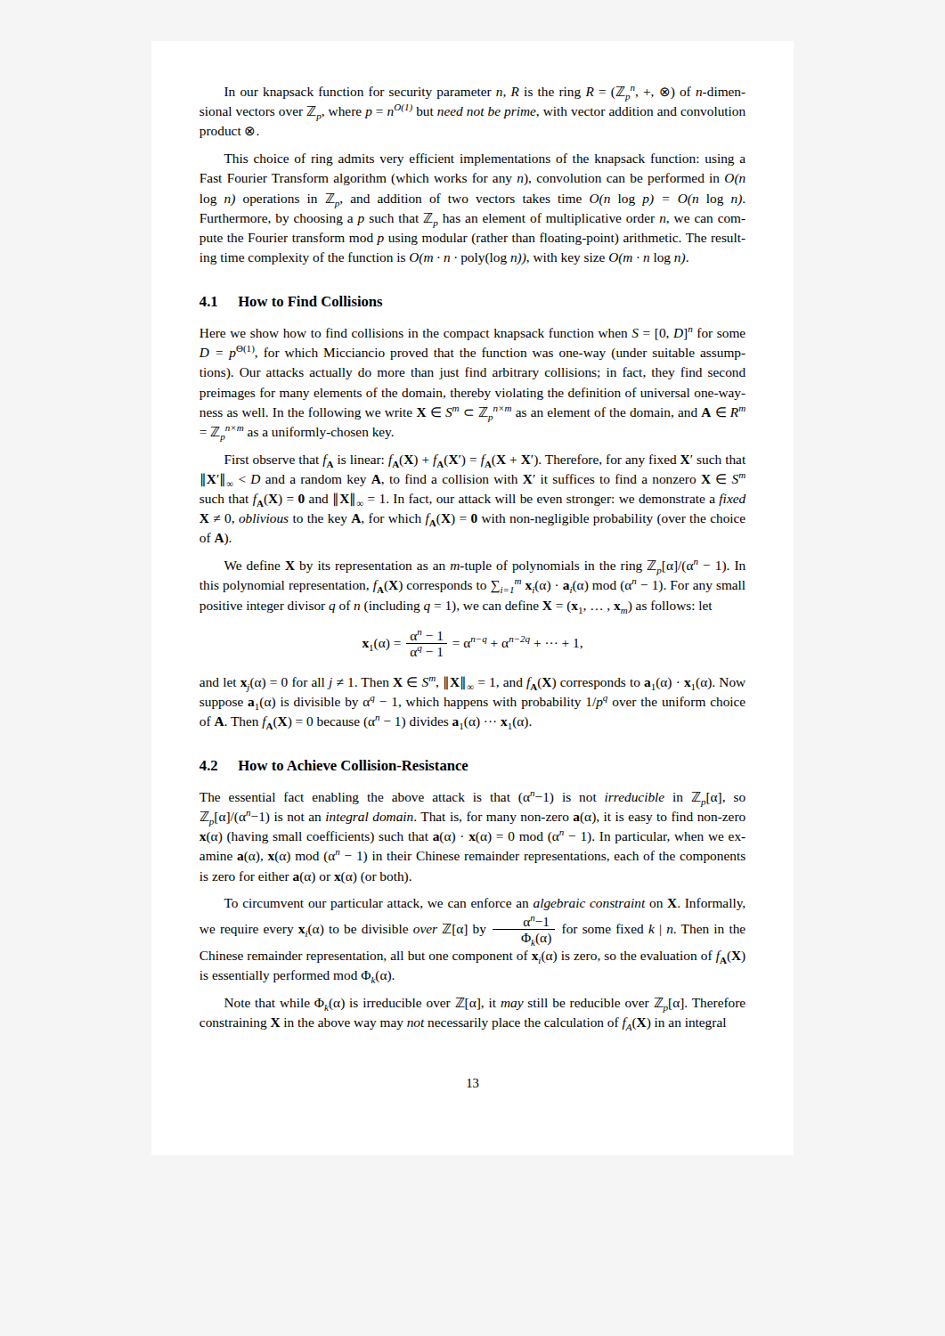In our knapsack function for security parameter n, R is the ring R = (ℤpn, +, ⊗) of n-dimensional vectors over ℤp, where p = nO(1) but need not be prime, with vector addition and convolution product ⊗.
This choice of ring admits very efficient implementations of the knapsack function: using a Fast Fourier Transform algorithm (which works for any n), convolution can be performed in O(n log n) operations in ℤp, and addition of two vectors takes time O(n log p) = O(n log n). Furthermore, by choosing a p such that ℤp has an element of multiplicative order n, we can compute the Fourier transform mod p using modular (rather than floating-point) arithmetic. The resulting time complexity of the function is O(m · n · poly(log n)), with key size O(m · n log n).
4.1 How to Find Collisions
Here we show how to find collisions in the compact knapsack function when S = [0, D]n for some D = pΘ(1), for which Micciancio proved that the function was one-way (under suitable assumptions). Our attacks actually do more than just find arbitrary collisions; in fact, they find second preimages for many elements of the domain, thereby violating the definition of universal one-wayness as well. In the following we write X ∈ Sm ⊂ ℤpn×m as an element of the domain, and A ∈ Rm = ℤpn×m as a uniformly-chosen key.
First observe that fA is linear: fA(X) + fA(X′) = fA(X + X′). Therefore, for any fixed X′ such that ∥X′∥∞ < D and a random key A, to find a collision with X′ it suffices to find a nonzero X ∈ Sm such that fA(X) = 0 and ∥X∥∞ = 1. In fact, our attack will be even stronger: we demonstrate a fixed X ≠ 0, oblivious to the key A, for which fA(X) = 0 with non-negligible probability (over the choice of A).
We define X by its representation as an m-tuple of polynomials in the ring ℤp[α]/(αn − 1). In this polynomial representation, fA(X) corresponds to ∑i=1m xi(α) · ai(α) mod (αn − 1). For any small positive integer divisor q of n (including q = 1), we can define X = (x1, … , xm) as follows: let
x1(α) = αn − 1 αq − 1 = αn−q + αn−2q + ··· + 1,
and let xj(α) = 0 for all j ≠ 1. Then X ∈ Sm, ∥X∥∞ = 1, and fA(X) corresponds to a1(α) · x1(α). Now suppose a1(α) is divisible by αq − 1, which happens with probability 1/pq over the uniform choice of A. Then fA(X) = 0 because (αn − 1) divides a1(α) ··· x1(α).
4.2 How to Achieve Collision-Resistance
The essential fact enabling the above attack is that (αn−1) is not irreducible in ℤp[α], so ℤp[α]/(αn−1) is not an integral domain. That is, for many non-zero a(α), it is easy to find non-zero x(α) (having small coefficients) such that a(α) · x(α) = 0 mod (αn − 1). In particular, when we examine a(α), x(α) mod (αn − 1) in their Chinese remainder representations, each of the components is zero for either a(α) or x(α) (or both).
To circumvent our particular attack, we can enforce an algebraic constraint on X. Informally, we require every xi(α) to be divisible over ℤ[α] by αn−1 Φk(α) for some fixed k | n. Then in the Chinese remainder representation, all but one component of xi(α) is zero, so the evaluation of fA(X) is essentially performed mod Φk(α).
Note that while Φk(α) is irreducible over ℤ[α], it may still be reducible over ℤp[α]. Therefore constraining X in the above way may not necessarily place the calculation of fA(X) in an integral
13